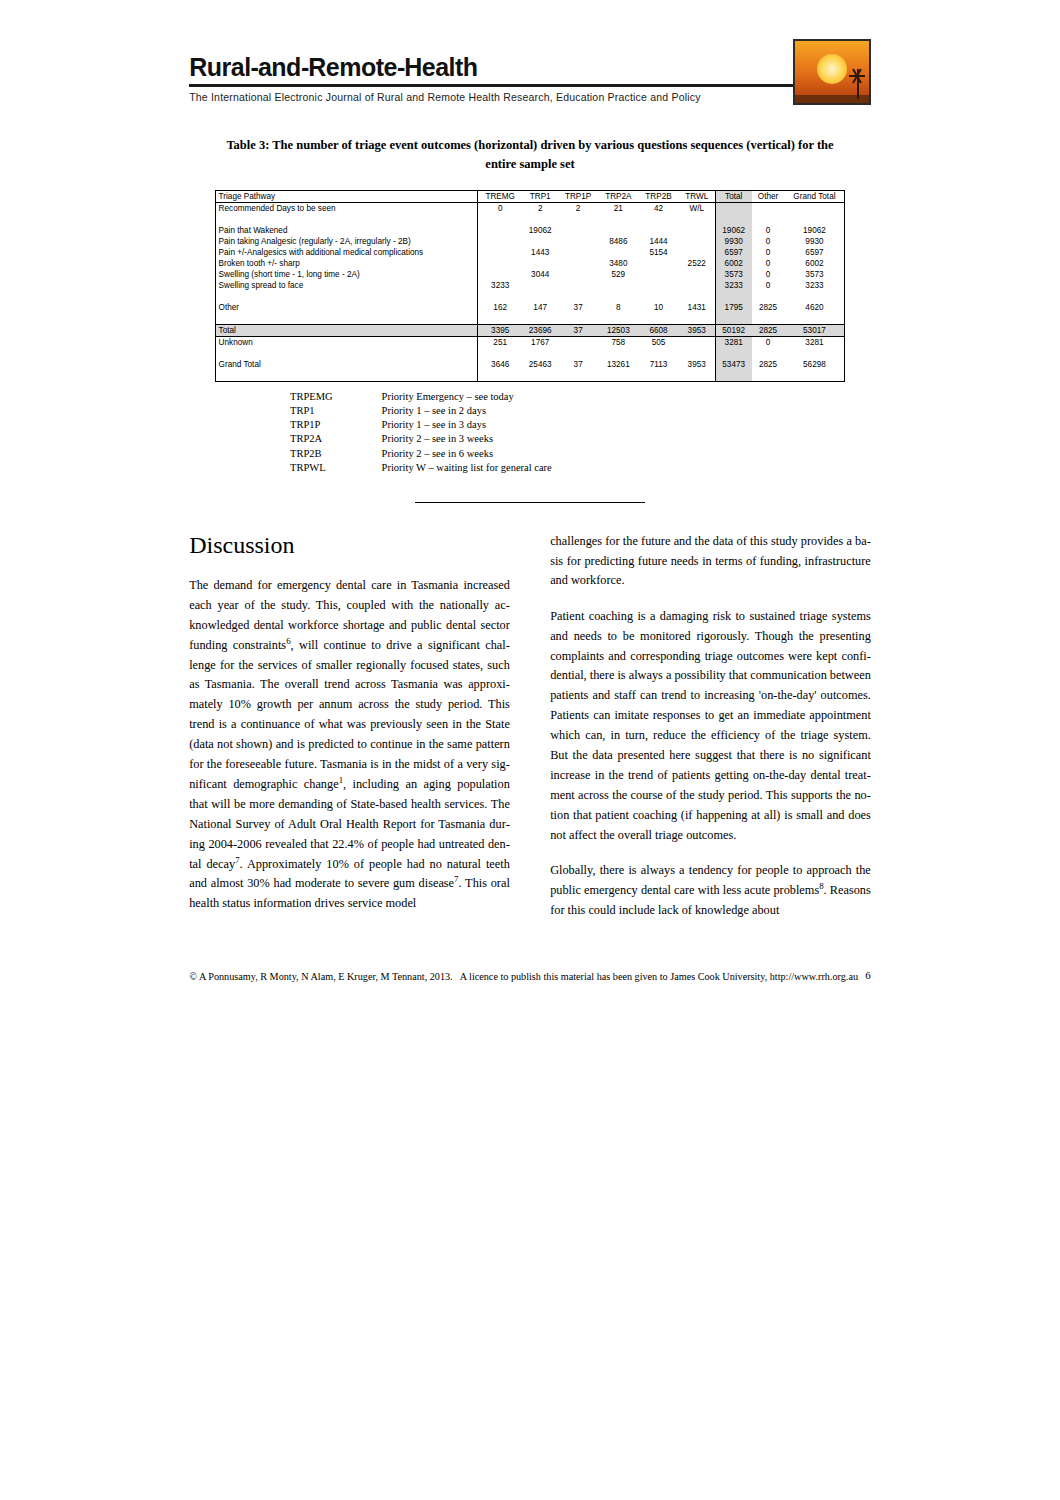Rural-and-Remote-Health
The International Electronic Journal of Rural and Remote Health Research, Education Practice and Policy
Table 3: The number of triage event outcomes (horizontal) driven by various questions sequences (vertical) for the entire sample set
| Triage Pathway | TREMG | TRP1 | TRP1P | TRP2A | TRP2B | TRWL | Total | Other | Grand Total |
| --- | --- | --- | --- | --- | --- | --- | --- | --- | --- |
| Recommended Days to be seen | 0 | 2 | 2 | 21 | 42 | W/L | | | |
| Pain that Wakened | | 19062 | | | | | 19062 | 0 | 19062 |
| Pain taking Analgesic (regularly - 2A, irregularly - 2B) | | | | 8486 | 1444 | | 9930 | 0 | 9930 |
| Pain +/-Analgesics with additional medical complications | | 1443 | | | 5154 | | 6597 | 0 | 6597 |
| Broken tooth +/- sharp | | | | 3480 | | 2522 | 6002 | 0 | 6002 |
| Swelling (short time - 1, long time - 2A) | | 3044 | | 529 | | | 3573 | 0 | 3573 |
| Swelling spread to face | 3233 | | | | | | 3233 | 0 | 3233 |
| Other | 162 | 147 | 37 | 8 | 10 | 1431 | 1795 | 2825 | 4620 |
| Total | 3395 | 23696 | 37 | 12503 | 6608 | 3953 | 50192 | 2825 | 53017 |
| Unknown | 251 | 1767 | | 758 | 505 | | 3281 | 0 | 3281 |
| Grand Total | 3646 | 25463 | 37 | 13261 | 7113 | 3953 | 53473 | 2825 | 56298 |
| TRPEMG | Priority Emergency – see today |
| TRP1 | Priority 1 – see in 2 days |
| TRP1P | Priority 1 – see in 3 days |
| TRP2A | Priority 2 – see in 3 weeks |
| TRP2B | Priority 2 – see in 6 weeks |
| TRPWL | Priority W – waiting list for general care |
Discussion
The demand for emergency dental care in Tasmania increased each year of the study. This, coupled with the nationally acknowledged dental workforce shortage and public dental sector funding constraints6, will continue to drive a significant challenge for the services of smaller regionally focused states, such as Tasmania. The overall trend across Tasmania was approximately 10% growth per annum across the study period. This trend is a continuance of what was previously seen in the State (data not shown) and is predicted to continue in the same pattern for the foreseeable future. Tasmania is in the midst of a very significant demographic change1, including an aging population that will be more demanding of State-based health services. The National Survey of Adult Oral Health Report for Tasmania during 2004-2006 revealed that 22.4% of people had untreated dental decay7. Approximately 10% of people had no natural teeth and almost 30% had moderate to severe gum disease7. This oral health status information drives service model
challenges for the future and the data of this study provides a basis for predicting future needs in terms of funding, infrastructure and workforce.
Patient coaching is a damaging risk to sustained triage systems and needs to be monitored rigorously. Though the presenting complaints and corresponding triage outcomes were kept confidential, there is always a possibility that communication between patients and staff can trend to increasing 'on-the-day' outcomes. Patients can imitate responses to get an immediate appointment which can, in turn, reduce the efficiency of the triage system. But the data presented here suggest that there is no significant increase in the trend of patients getting on-the-day dental treatment across the course of the study period. This supports the notion that patient coaching (if happening at all) is small and does not affect the overall triage outcomes.
Globally, there is always a tendency for people to approach the public emergency dental care with less acute problems8. Reasons for this could include lack of knowledge about
© A Ponnusamy, R Monty, N Alam, E Kruger, M Tennant, 2013. A licence to publish this material has been given to James Cook University, http://www.rrh.org.au 6